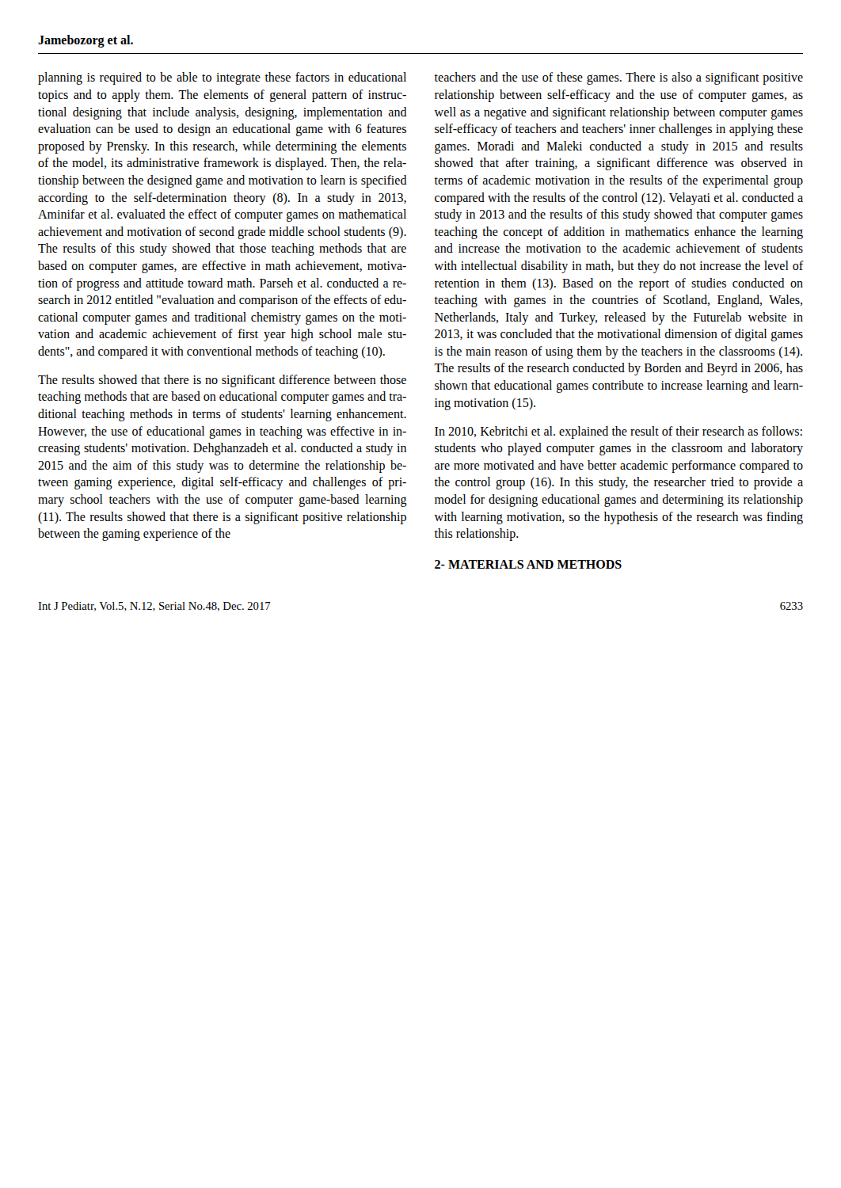Jamebozorg et al.
planning is required to be able to integrate these factors in educational topics and to apply them. The elements of general pattern of instructional designing that include analysis, designing, implementation and evaluation can be used to design an educational game with 6 features proposed by Prensky. In this research, while determining the elements of the model, its administrative framework is displayed. Then, the relationship between the designed game and motivation to learn is specified according to the self-determination theory (8). In a study in 2013, Aminifar et al. evaluated the effect of computer games on mathematical achievement and motivation of second grade middle school students (9). The results of this study showed that those teaching methods that are based on computer games, are effective in math achievement, motivation of progress and attitude toward math. Parseh et al. conducted a research in 2012 entitled "evaluation and comparison of the effects of educational computer games and traditional chemistry games on the motivation and academic achievement of first year high school male students", and compared it with conventional methods of teaching (10).
The results showed that there is no significant difference between those teaching methods that are based on educational computer games and traditional teaching methods in terms of students' learning enhancement. However, the use of educational games in teaching was effective in increasing students' motivation. Dehghanzadeh et al. conducted a study in 2015 and the aim of this study was to determine the relationship between gaming experience, digital self-efficacy and challenges of primary school teachers with the use of computer game-based learning (11). The results showed that there is a significant positive relationship between the gaming experience of the
teachers and the use of these games. There is also a significant positive relationship between self-efficacy and the use of computer games, as well as a negative and significant relationship between computer games self-efficacy of teachers and teachers' inner challenges in applying these games. Moradi and Maleki conducted a study in 2015 and results showed that after training, a significant difference was observed in terms of academic motivation in the results of the experimental group compared with the results of the control (12). Velayati et al. conducted a study in 2013 and the results of this study showed that computer games teaching the concept of addition in mathematics enhance the learning and increase the motivation to the academic achievement of students with intellectual disability in math, but they do not increase the level of retention in them (13). Based on the report of studies conducted on teaching with games in the countries of Scotland, England, Wales, Netherlands, Italy and Turkey, released by the Futurelab website in 2013, it was concluded that the motivational dimension of digital games is the main reason of using them by the teachers in the classrooms (14). The results of the research conducted by Borden and Beyrd in 2006, has shown that educational games contribute to increase learning and learning motivation (15).
In 2010, Kebritchi et al. explained the result of their research as follows: students who played computer games in the classroom and laboratory are more motivated and have better academic performance compared to the control group (16). In this study, the researcher tried to provide a model for designing educational games and determining its relationship with learning motivation, so the hypothesis of the research was finding this relationship.
2- MATERIALS AND METHODS
Int J Pediatr, Vol.5, N.12, Serial No.48, Dec. 2017 6233